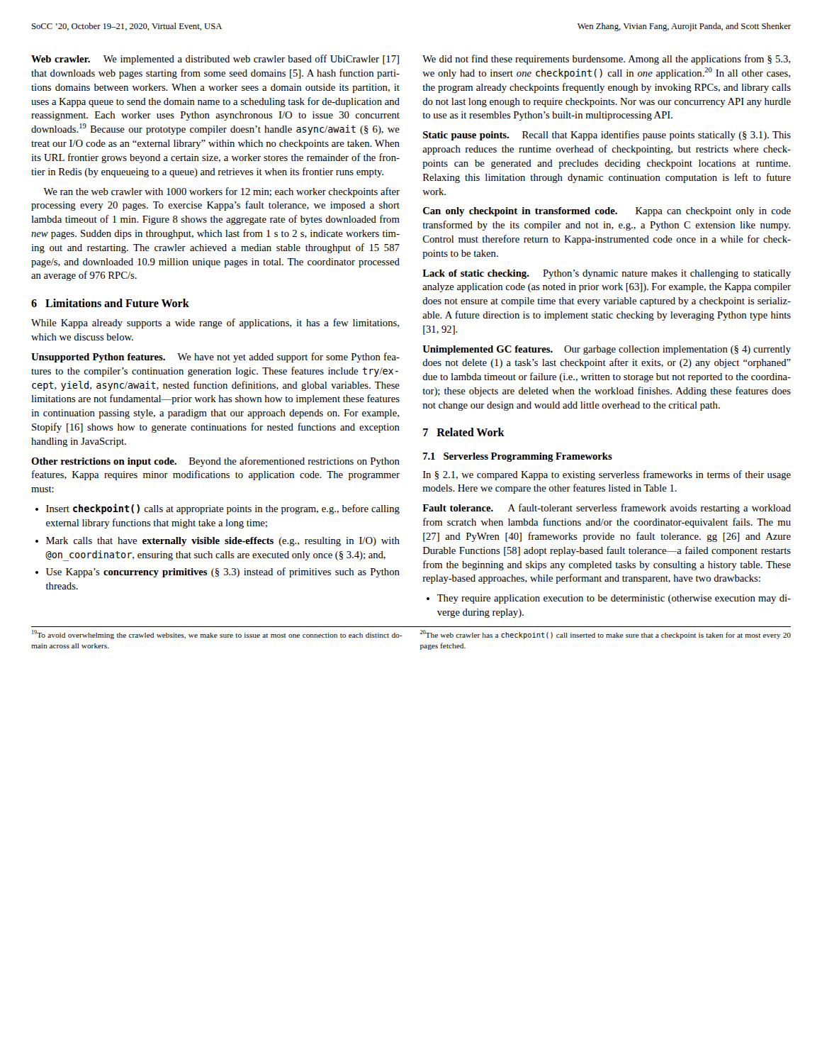SoCC ’20, October 19–21, 2020, Virtual Event, USA Wen Zhang, Vivian Fang, Aurojit Panda, and Scott Shenker
Web crawler. We implemented a distributed web crawler based off UbiCrawler [17] that downloads web pages starting from some seed domains [5]. A hash function partitions domains between workers. When a worker sees a domain outside its partition, it uses a Kappa queue to send the domain name to a scheduling task for de-duplication and reassignment. Each worker uses Python asynchronous I/O to issue 30 concurrent downloads.19 Because our prototype compiler doesn’t handle async/await (§ 6), we treat our I/O code as an “external library” within which no checkpoints are taken. When its URL frontier grows beyond a certain size, a worker stores the remainder of the frontier in Redis (by enqueueing to a queue) and retrieves it when its frontier runs empty.
We ran the web crawler with 1000 workers for 12 min; each worker checkpoints after processing every 20 pages. To exercise Kappa’s fault tolerance, we imposed a short lambda timeout of 1 min. Figure 8 shows the aggregate rate of bytes downloaded from new pages. Sudden dips in throughput, which last from 1 s to 2 s, indicate workers timing out and restarting. The crawler achieved a median stable throughput of 15 587 page/s, and downloaded 10.9 million unique pages in total. The coordinator processed an average of 976 RPC/s.
6 Limitations and Future Work
While Kappa already supports a wide range of applications, it has a few limitations, which we discuss below.
Unsupported Python features. We have not yet added support for some Python features to the compiler’s continuation generation logic. These features include try/except, yield, async/await, nested function definitions, and global variables. These limitations are not fundamental—prior work has shown how to implement these features in continuation passing style, a paradigm that our approach depends on. For example, Stopify [16] shows how to generate continuations for nested functions and exception handling in JavaScript.
Other restrictions on input code. Beyond the aforementioned restrictions on Python features, Kappa requires minor modifications to application code. The programmer must:
Insert checkpoint() calls at appropriate points in the program, e.g., before calling external library functions that might take a long time;
Mark calls that have externally visible side-effects (e.g., resulting in I/O) with @on_coordinator, ensuring that such calls are executed only once (§ 3.4); and,
Use Kappa’s concurrency primitives (§ 3.3) instead of primitives such as Python threads.
We did not find these requirements burdensome. Among all the applications from § 5.3, we only had to insert one checkpoint() call in one application.20 In all other cases, the program already checkpoints frequently enough by invoking RPCs, and library calls do not last long enough to require checkpoints. Nor was our concurrency API any hurdle to use as it resembles Python’s built-in multiprocessing API.
Static pause points. Recall that Kappa identifies pause points statically (§ 3.1). This approach reduces the runtime overhead of checkpointing, but restricts where checkpoints can be generated and precludes deciding checkpoint locations at runtime. Relaxing this limitation through dynamic continuation computation is left to future work.
Can only checkpoint in transformed code. Kappa can checkpoint only in code transformed by the its compiler and not in, e.g., a Python C extension like numpy. Control must therefore return to Kappa-instrumented code once in a while for checkpoints to be taken.
Lack of static checking. Python’s dynamic nature makes it challenging to statically analyze application code (as noted in prior work [63]). For example, the Kappa compiler does not ensure at compile time that every variable captured by a checkpoint is serializable. A future direction is to implement static checking by leveraging Python type hints [31, 92].
Unimplemented GC features. Our garbage collection implementation (§ 4) currently does not delete (1) a task’s last checkpoint after it exits, or (2) any object “orphaned” due to lambda timeout or failure (i.e., written to storage but not reported to the coordinator); these objects are deleted when the workload finishes. Adding these features does not change our design and would add little overhead to the critical path.
7 Related Work
7.1 Serverless Programming Frameworks
In § 2.1, we compared Kappa to existing serverless frameworks in terms of their usage models. Here we compare the other features listed in Table 1.
Fault tolerance. A fault-tolerant serverless framework avoids restarting a workload from scratch when lambda functions and/or the coordinator-equivalent fails. The mu [27] and PyWren [40] frameworks provide no fault tolerance. gg [26] and Azure Durable Functions [58] adopt replay-based fault tolerance—a failed component restarts from the beginning and skips any completed tasks by consulting a history table. These replay-based approaches, while performant and transparent, have two drawbacks:
They require application execution to be deterministic (otherwise execution may diverge during replay).
19To avoid overwhelming the crawled websites, we make sure to issue at most one connection to each distinct domain across all workers.
20The web crawler has a checkpoint() call inserted to make sure that a checkpoint is taken for at most every 20 pages fetched.